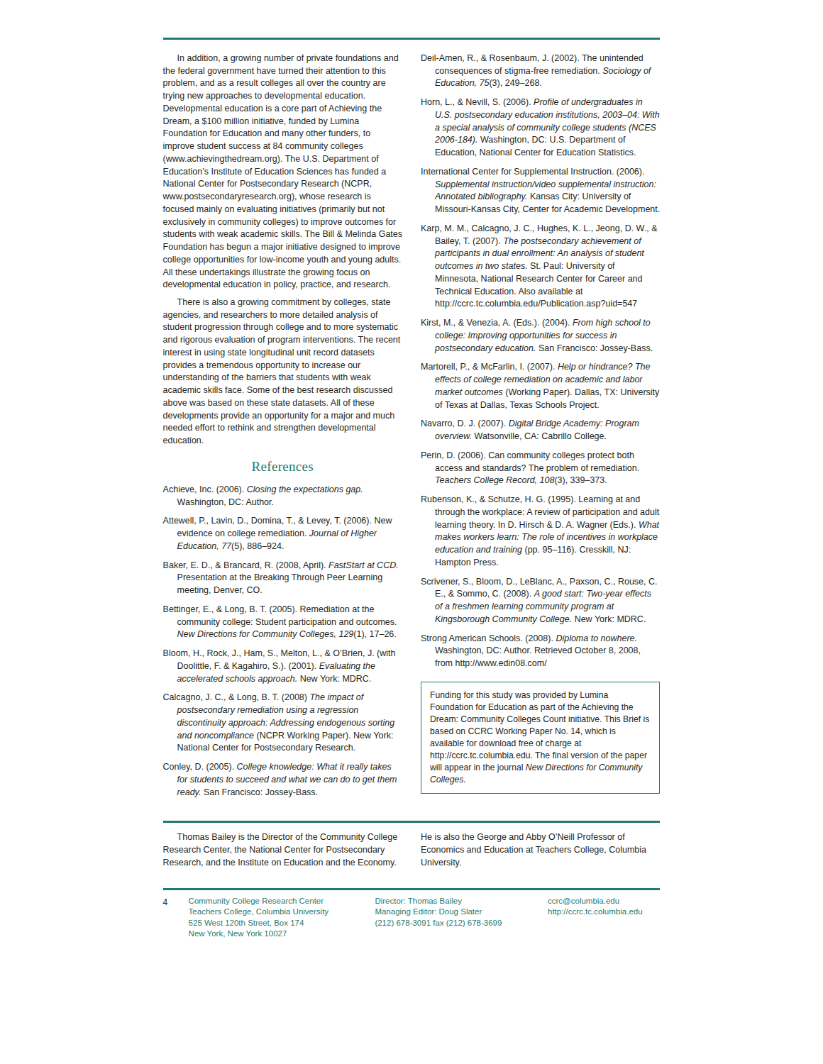In addition, a growing number of private foundations and the federal government have turned their attention to this problem, and as a result colleges all over the country are trying new approaches to developmental education. Developmental education is a core part of Achieving the Dream, a $100 million initiative, funded by Lumina Foundation for Education and many other funders, to improve student success at 84 community colleges (www.achievingthedream.org). The U.S. Department of Education’s Institute of Education Sciences has funded a National Center for Postsecondary Research (NCPR, www.postsecondaryresearch.org), whose research is focused mainly on evaluating initiatives (primarily but not exclusively in community colleges) to improve outcomes for students with weak academic skills. The Bill & Melinda Gates Foundation has begun a major initiative designed to improve college opportunities for low-income youth and young adults. All these undertakings illustrate the growing focus on developmental education in policy, practice, and research.
There is also a growing commitment by colleges, state agencies, and researchers to more detailed analysis of student progression through college and to more systematic and rigorous evaluation of program interventions. The recent interest in using state longitudinal unit record datasets provides a tremendous opportunity to increase our understanding of the barriers that students with weak academic skills face. Some of the best research discussed above was based on these state datasets. All of these developments provide an opportunity for a major and much needed effort to rethink and strengthen developmental education.
References
Achieve, Inc. (2006). Closing the expectations gap. Washington, DC: Author.
Attewell, P., Lavin, D., Domina, T., & Levey, T. (2006). New evidence on college remediation. Journal of Higher Education, 77(5), 886–924.
Baker, E. D., & Brancard, R. (2008, April). FastStart at CCD. Presentation at the Breaking Through Peer Learning meeting, Denver, CO.
Bettinger, E., & Long, B. T. (2005). Remediation at the community college: Student participation and outcomes. New Directions for Community Colleges, 129(1), 17–26.
Bloom, H., Rock, J., Ham, S., Melton, L., & O’Brien, J. (with Doolittle, F. & Kagahiro, S.). (2001). Evaluating the accelerated schools approach. New York: MDRC.
Calcagno, J. C., & Long, B. T. (2008) The impact of postsecondary remediation using a regression discontinuity approach: Addressing endogenous sorting and noncompliance (NCPR Working Paper). New York: National Center for Postsecondary Research.
Conley, D. (2005). College knowledge: What it really takes for students to succeed and what we can do to get them ready. San Francisco: Jossey-Bass.
Deil-Amen, R., & Rosenbaum, J. (2002). The unintended consequences of stigma-free remediation. Sociology of Education, 75(3), 249–268.
Horn, L., & Nevill, S. (2006). Profile of undergraduates in U.S. postsecondary education institutions, 2003–04: With a special analysis of community college students (NCES 2006-184). Washington, DC: U.S. Department of Education, National Center for Education Statistics.
International Center for Supplemental Instruction. (2006). Supplemental instruction/video supplemental instruction: Annotated bibliography. Kansas City: University of Missouri-Kansas City, Center for Academic Development.
Karp, M. M., Calcagno, J. C., Hughes, K. L., Jeong, D. W., & Bailey, T. (2007). The postsecondary achievement of participants in dual enrollment: An analysis of student outcomes in two states. St. Paul: University of Minnesota, National Research Center for Career and Technical Education. Also available at http://ccrc.tc.columbia.edu/Publication.asp?uid=547
Kirst, M., & Venezia, A. (Eds.). (2004). From high school to college: Improving opportunities for success in postsecondary education. San Francisco: Jossey-Bass.
Martorell, P., & McFarlin, I. (2007). Help or hindrance? The effects of college remediation on academic and labor market outcomes (Working Paper). Dallas, TX: University of Texas at Dallas, Texas Schools Project.
Navarro, D. J. (2007). Digital Bridge Academy: Program overview. Watsonville, CA: Cabrillo College.
Perin, D. (2006). Can community colleges protect both access and standards? The problem of remediation. Teachers College Record, 108(3), 339–373.
Rubenson, K., & Schutze, H. G. (1995). Learning at and through the workplace: A review of participation and adult learning theory. In D. Hirsch & D. A. Wagner (Eds.). What makes workers learn: The role of incentives in workplace education and training (pp. 95–116). Cresskill, NJ: Hampton Press.
Scrivener, S., Bloom, D., LeBlanc, A., Paxson, C., Rouse, C. E., & Sommo, C. (2008). A good start: Two-year effects of a freshmen learning community program at Kingsborough Community College. New York: MDRC.
Strong American Schools. (2008). Diploma to nowhere. Washington, DC: Author. Retrieved October 8, 2008, from http://www.edin08.com/
Funding for this study was provided by Lumina Foundation for Education as part of the Achieving the Dream: Community Colleges Count initiative. This Brief is based on CCRC Working Paper No. 14, which is available for download free of charge at http://ccrc.tc.columbia.edu. The final version of the paper will appear in the journal New Directions for Community Colleges.
Thomas Bailey is the Director of the Community College Research Center, the National Center for Postsecondary Research, and the Institute on Education and the Economy.
He is also the George and Abby O’Neill Professor of Economics and Education at Teachers College, Columbia University.
4
Community College Research Center
Teachers College, Columbia University
525 West 120th Street, Box 174
New York, New York 10027
Director: Thomas Bailey
Managing Editor: Doug Slater
(212) 678-3091 fax (212) 678-3699
ccrc@columbia.edu
http://ccrc.tc.columbia.edu